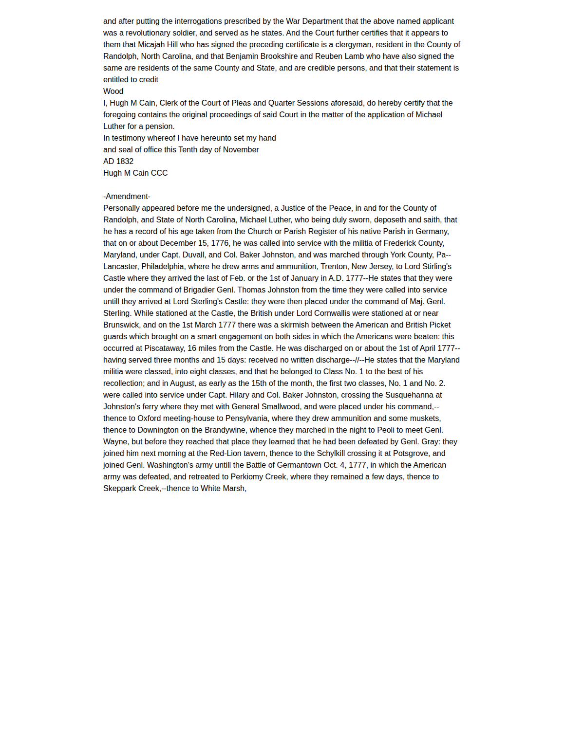and after putting the interrogations prescribed by the War Department that the above named applicant was a revolutionary soldier, and served as he states. And the Court further certifies that it appears to them that Micajah Hill who has signed the preceding certificate is a clergyman, resident in the County of Randolph, North Carolina, and that Benjamin Brookshire and Reuben Lamb who have also signed the same are residents of the same County and State, and are credible persons, and that their statement is entitled to credit
Wood
I, Hugh M Cain, Clerk of the Court of Pleas and Quarter Sessions aforesaid, do hereby certify that the foregoing contains the original proceedings of said Court in the matter of the application of Michael Luther for a pension.
In testimony whereof I have hereunto set my hand
and seal of office this Tenth day of November
AD 1832
Hugh M Cain CCC
-Amendment-
Personally appeared before me the undersigned, a Justice of the Peace, in and for the County of Randolph, and State of North Carolina, Michael Luther, who being duly sworn, deposeth and saith, that he has a record of his age taken from the Church or Parish Register of his native Parish in Germany, that on or about December 15, 1776, he was called into service with the militia of Frederick County, Maryland, under Capt. Duvall, and Col. Baker Johnston, and was marched through York County, Pa--Lancaster, Philadelphia, where he drew arms and ammunition, Trenton, New Jersey, to Lord Stirling's Castle where they arrived the last of Feb. or the 1st of January in A.D. 1777--He states that they were under the command of Brigadier Genl. Thomas Johnston from the time they were called into service untill they arrived at Lord Sterling's Castle: they were then placed under the command of Maj. Genl. Sterling. While stationed at the Castle, the British under Lord Cornwallis were stationed at or near Brunswick, and on the 1st March 1777 there was a skirmish between the American and British Picket guards which brought on a smart engagement on both sides in which the Americans were beaten: this occurred at Piscataway, 16 miles from the Castle. He was discharged on or about the 1st of April 1777--having served three months and 15 days: received no written discharge--//--He states that the Maryland militia were classed, into eight classes, and that he belonged to Class No. 1 to the best of his recollection; and in August, as early as the 15th of the month, the first two classes, No. 1 and No. 2. were called into service under Capt. Hilary and Col. Baker Johnston, crossing the Susquehanna at Johnston's ferry where they met with General Smallwood, and were placed under his command,--thence to Oxford meeting-house to Pensylvania, where they drew ammunition and some muskets, thence to Downington on the Brandywine, whence they marched in the night to Peoli to meet Genl. Wayne, but before they reached that place they learned that he had been defeated by Genl. Gray: they joined him next morning at the Red-Lion tavern, thence to the Schylkill crossing it at Potsgrove, and joined Genl. Washington's army untill the Battle of Germantown Oct. 4, 1777, in which the American army was defeated, and retreated to Perkiomy Creek, where they remained a few days, thence to Skeppark Creek,--thence to White Marsh,